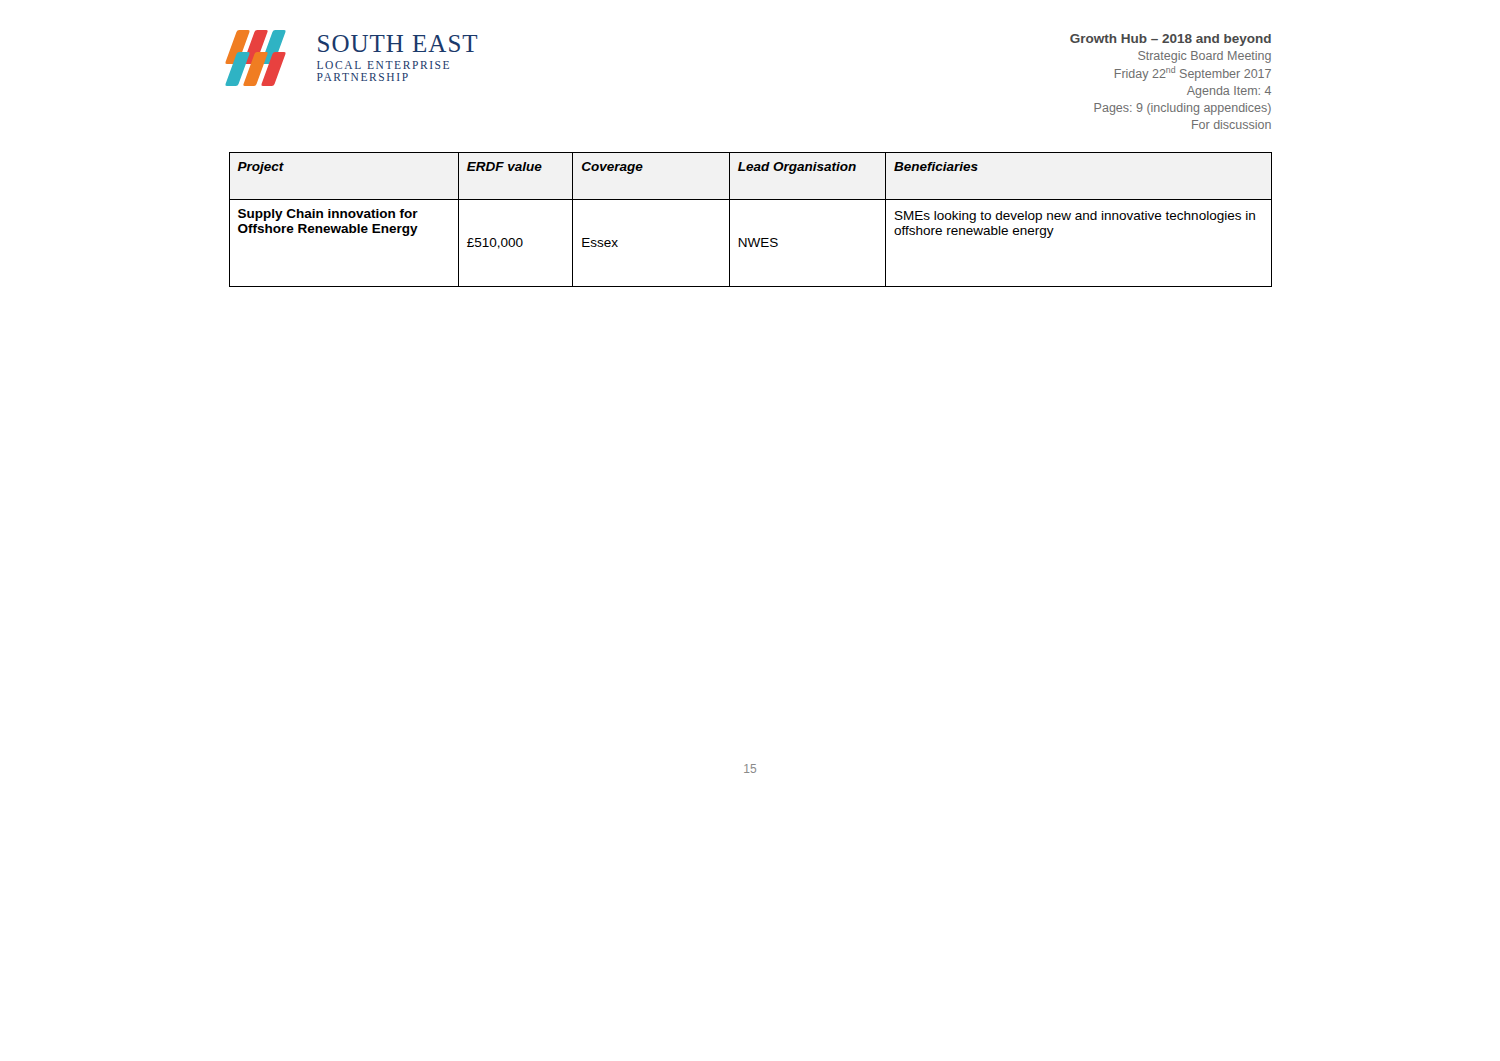SOUTH EAST
LOCAL ENTERPRISE
PARTNERSHIP
Growth Hub – 2018 and beyond
Strategic Board Meeting
Friday 22nd September 2017
Agenda Item: 4
Pages: 9 (including appendices)
For discussion
| Project | ERDF value | Coverage | Lead Organisation | Beneficiaries |
| --- | --- | --- | --- | --- |
| Supply Chain innovation for Offshore Renewable Energy | £510,000 | Essex | NWES | SMEs looking to develop new and innovative technologies in offshore renewable energy |
15